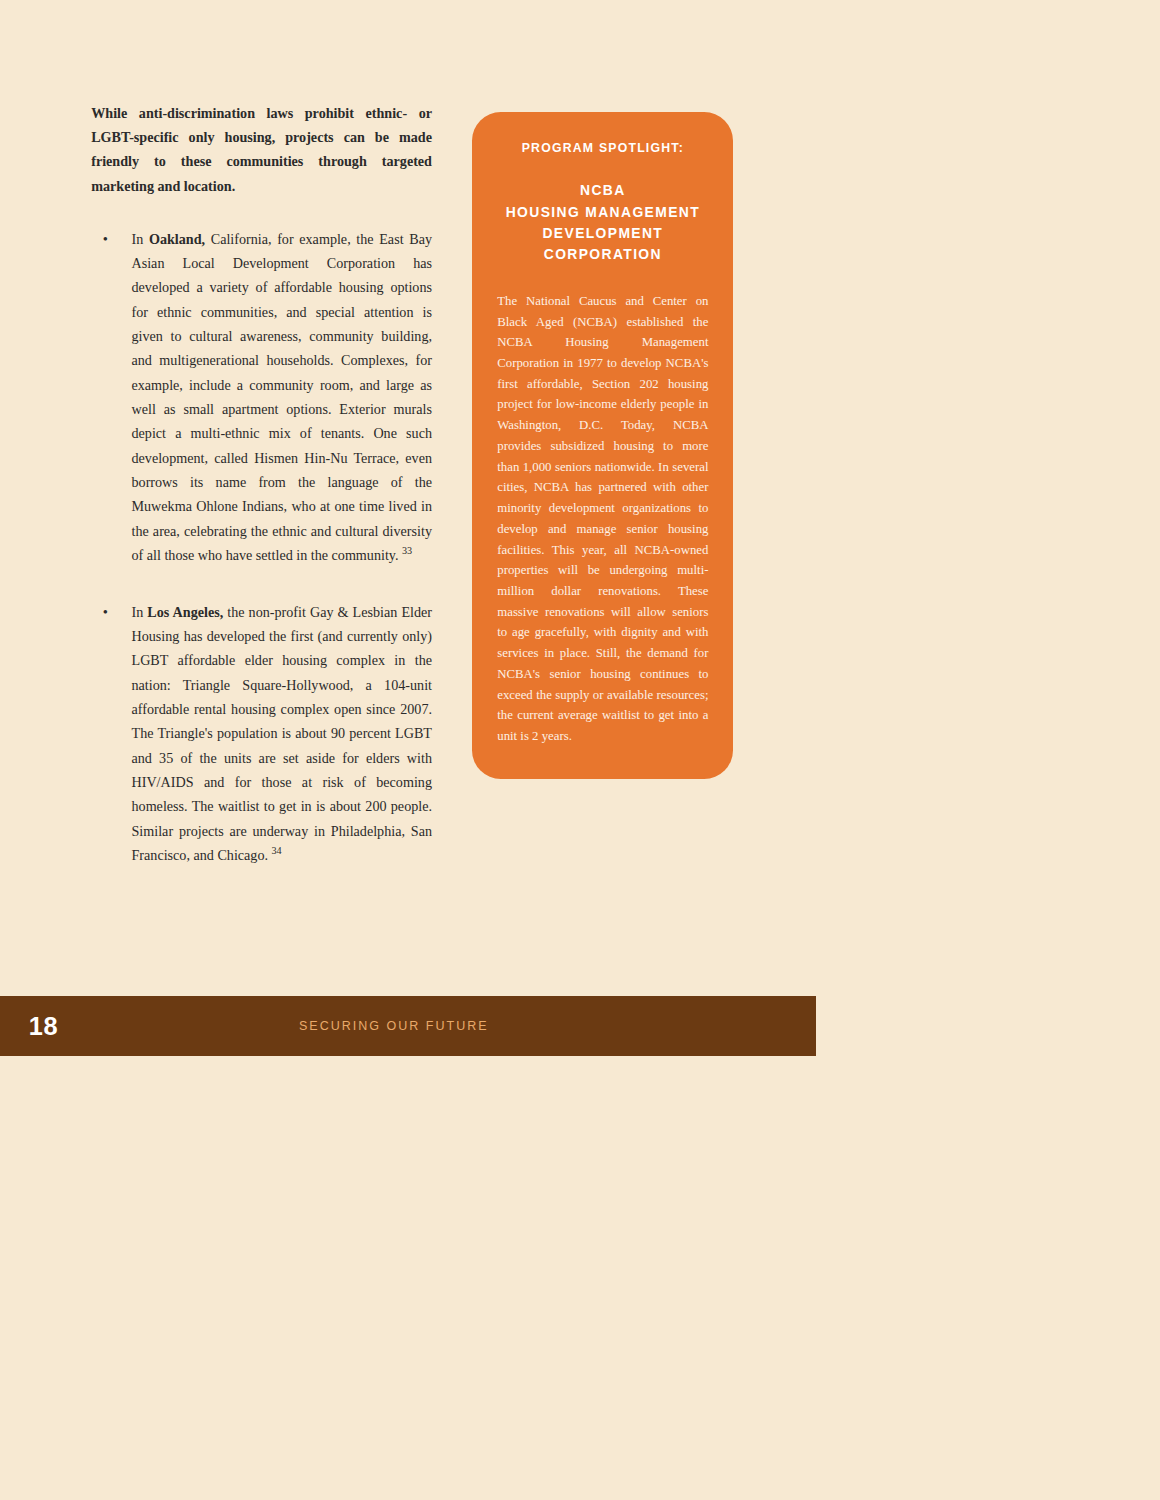While anti-discrimination laws prohibit ethnic- or LGBT-specific only housing, projects can be made friendly to these communities through targeted marketing and location.
In Oakland, California, for example, the East Bay Asian Local Development Corporation has developed a variety of affordable housing options for ethnic communities, and special attention is given to cultural awareness, community building, and multigenerational households. Complexes, for example, include a community room, and large as well as small apartment options. Exterior murals depict a multi-ethnic mix of tenants. One such development, called Hismen Hin-Nu Terrace, even borrows its name from the language of the Muwekma Ohlone Indians, who at one time lived in the area, celebrating the ethnic and cultural diversity of all those who have settled in the community. 33
In Los Angeles, the non-profit Gay & Lesbian Elder Housing has developed the first (and currently only) LGBT affordable elder housing complex in the nation: Triangle Square-Hollywood, a 104-unit affordable rental housing complex open since 2007. The Triangle's population is about 90 percent LGBT and 35 of the units are set aside for elders with HIV/AIDS and for those at risk of becoming homeless. The waitlist to get in is about 200 people. Similar projects are underway in Philadelphia, San Francisco, and Chicago. 34
PROGRAM SPOTLIGHT:
NCBA
HOUSING MANAGEMENT
DEVELOPMENT CORPORATION
The National Caucus and Center on Black Aged (NCBA) established the NCBA Housing Management Corporation in 1977 to develop NCBA's first affordable, Section 202 housing project for low-income elderly people in Washington, D.C. Today, NCBA provides subsidized housing to more than 1,000 seniors nationwide. In several cities, NCBA has partnered with other minority development organizations to develop and manage senior housing facilities. This year, all NCBA-owned properties will be undergoing multi-million dollar renovations. These massive renovations will allow seniors to age gracefully, with dignity and with services in place. Still, the demand for NCBA's senior housing continues to exceed the supply or available resources; the current average waitlist to get into a unit is 2 years.
18 SECURING OUR FUTURE